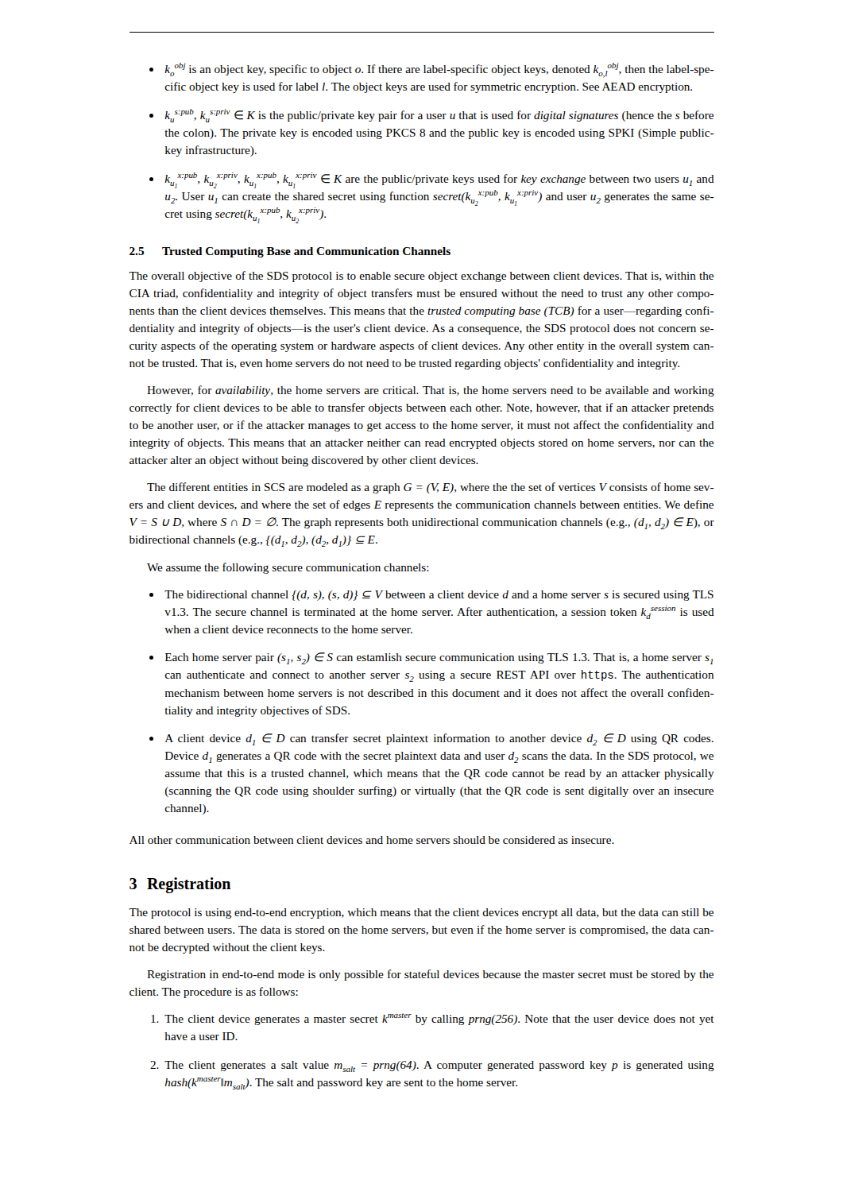koobj is an object key, specific to object o. If there are label-specific object keys, denoted ko,lobj, then the label-specific object key is used for label l. The object keys are used for symmetric encryption. See AEAD encryption.
kus:pub, kus:priv ∈ K is the public/private key pair for a user u that is used for digital signatures (hence the s before the colon). The private key is encoded using PKCS 8 and the public key is encoded using SPKI (Simple public-key infrastructure).
ku1x:pub, ku2x:priv, ku1x:pub, ku1x:priv ∈ K are the public/private keys used for key exchange between two users u1 and u2. User u1 can create the shared secret using function secret(ku2x:pub, ku1x:priv) and user u2 generates the same secret using secret(ku1x:pub, ku2x:priv).
2.5 Trusted Computing Base and Communication Channels
The overall objective of the SDS protocol is to enable secure object exchange between client devices. That is, within the CIA triad, confidentiality and integrity of object transfers must be ensured without the need to trust any other components than the client devices themselves. This means that the trusted computing base (TCB) for a user—regarding confidentiality and integrity of objects—is the user's client device. As a consequence, the SDS protocol does not concern security aspects of the operating system or hardware aspects of client devices. Any other entity in the overall system cannot be trusted. That is, even home servers do not need to be trusted regarding objects' confidentiality and integrity.
However, for availability, the home servers are critical. That is, the home servers need to be available and working correctly for client devices to be able to transfer objects between each other. Note, however, that if an attacker pretends to be another user, or if the attacker manages to get access to the home server, it must not affect the confidentiality and integrity of objects. This means that an attacker neither can read encrypted objects stored on home servers, nor can the attacker alter an object without being discovered by other client devices.
The different entities in SCS are modeled as a graph G = (V, E), where the the set of vertices V consists of home severs and client devices, and where the set of edges E represents the communication channels between entities. We define V = S ∪ D, where S ∩ D = ∅. The graph represents both unidirectional communication channels (e.g., (d1, d2) ∈ E), or bidirectional channels (e.g., {(d1, d2), (d2, d1)} ⊆ E.
We assume the following secure communication channels:
The bidirectional channel {(d, s), (s, d)} ⊆ V between a client device d and a home server s is secured using TLS v1.3. The secure channel is terminated at the home server. After authentication, a session token kdsession is used when a client device reconnects to the home server.
Each home server pair (s1, s2) ∈ S can estamlish secure communication using TLS 1.3. That is, a home server s1 can authenticate and connect to another server s2 using a secure REST API over https. The authentication mechanism between home servers is not described in this document and it does not affect the overall confidentiality and integrity objectives of SDS.
A client device d1 ∈ D can transfer secret plaintext information to another device d2 ∈ D using QR codes. Device d1 generates a QR code with the secret plaintext data and user d2 scans the data. In the SDS protocol, we assume that this is a trusted channel, which means that the QR code cannot be read by an attacker physically (scanning the QR code using shoulder surfing) or virtually (that the QR code is sent digitally over an insecure channel).
All other communication between client devices and home servers should be considered as insecure.
3 Registration
The protocol is using end-to-end encryption, which means that the client devices encrypt all data, but the data can still be shared between users. The data is stored on the home servers, but even if the home server is compromised, the data cannot be decrypted without the client keys.
Registration in end-to-end mode is only possible for stateful devices because the master secret must be stored by the client. The procedure is as follows:
The client device generates a master secret kmaster by calling prng(256). Note that the user device does not yet have a user ID.
The client generates a salt value msalt = prng(64). A computer generated password key p is generated using hash(kmaster‖msalt). The salt and password key are sent to the home server.